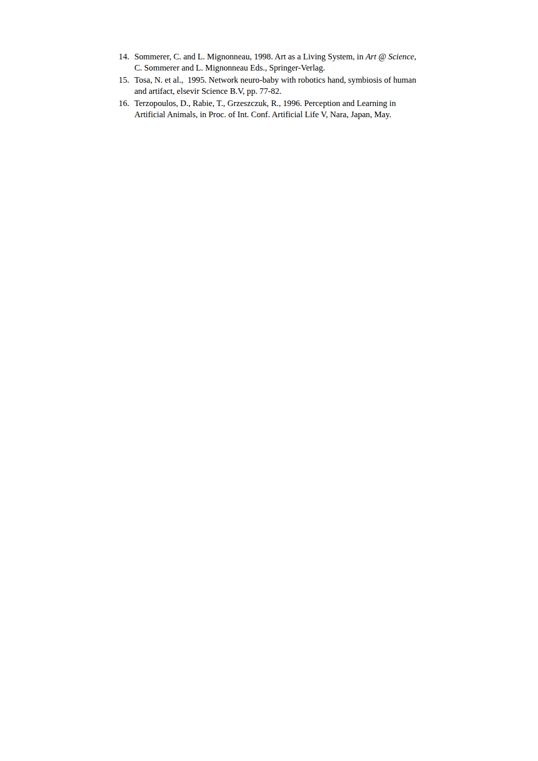14. Sommerer, C. and L. Mignonneau, 1998. Art as a Living System, in Art @ Science, C. Sommerer and L. Mignonneau Eds., Springer-Verlag.
15. Tosa, N. et al., 1995. Network neuro-baby with robotics hand, symbiosis of human and artifact, elsevir Science B.V, pp. 77-82.
16. Terzopoulos, D., Rabie, T., Grzeszczuk, R., 1996. Perception and Learning in Artificial Animals, in Proc. of Int. Conf. Artificial Life V, Nara, Japan, May.